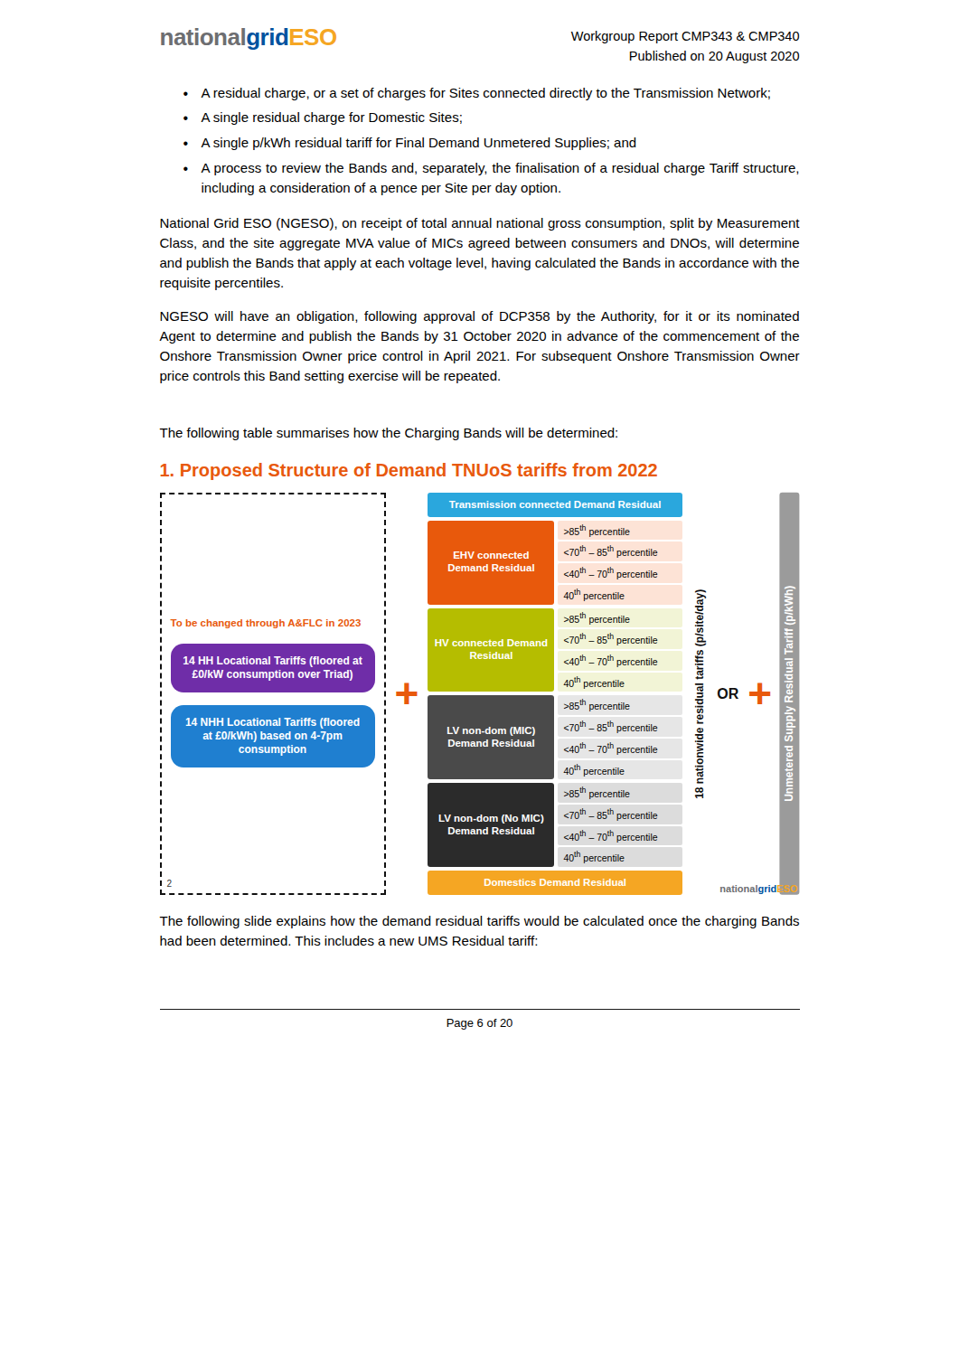national grid ESO
Workgroup Report CMP343 & CMP340
Published on 20 August 2020
A residual charge, or a set of charges for Sites connected directly to the Transmission Network;
A single residual charge for Domestic Sites;
A single p/kWh residual tariff for Final Demand Unmetered Supplies; and
A process to review the Bands and, separately, the finalisation of a residual charge Tariff structure, including a consideration of a pence per Site per day option.
National Grid ESO (NGESO), on receipt of total annual national gross consumption, split by Measurement Class, and the site aggregate MVA value of MICs agreed between consumers and DNOs, will determine and publish the Bands that apply at each voltage level, having calculated the Bands in accordance with the requisite percentiles.
NGESO will have an obligation, following approval of DCP358 by the Authority, for it or its nominated Agent to determine and publish the Bands by 31 October 2020 in advance of the commencement of the Onshore Transmission Owner price control in April 2021. For subsequent Onshore Transmission Owner price controls this Band setting exercise will be repeated.
The following table summarises how the Charging Bands will be determined:
1. Proposed Structure of Demand TNUoS tariffs from 2022
To be changed through A&FLC in 2023
14 HH Locational Tariffs (floored at £0/kW consumption over Triad)
14 NHH Locational Tariffs (floored at £0/kWh) based on 4-7pm consumption
2
+
Transmission connected Demand Residual
EHV connected Demand Residual
>85th percentile
<70th – 85th percentile
<40th – 70th percentile
40th percentile
HV connected Demand Residual
>85th percentile
<70th – 85th percentile
<40th – 70th percentile
40th percentile
LV non-dom (MIC) Demand Residual
>85th percentile
<70th – 85th percentile
<40th – 70th percentile
40th percentile
LV non-dom (No MIC) Demand Residual
>85th percentile
<70th – 85th percentile
<40th – 70th percentile
40th percentile
Domestics Demand Residual
18 nationwide residual tariffs (p/site/day)
OR
+
Unmetered Supply Residual Tariff (p/kWh)
national grid ESO
The following slide explains how the demand residual tariffs would be calculated once the charging Bands had been determined. This includes a new UMS Residual tariff:
Page 6 of 20